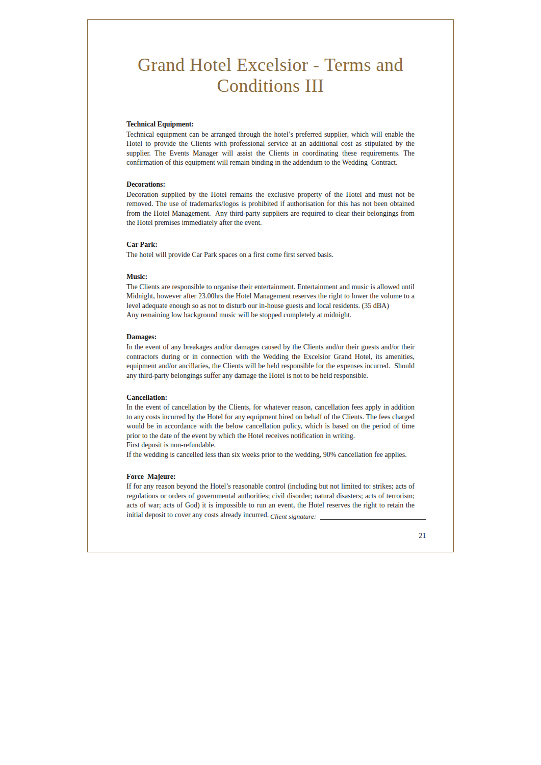Grand Hotel Excelsior - Terms and Conditions III
Technical Equipment:
Technical equipment can be arranged through the hotel’s preferred supplier, which will enable the Hotel to provide the Clients with professional service at an additional cost as stipulated by the supplier. The Events Manager will assist the Clients in coordinating these requirements. The confirmation of this equipment will remain binding in the addendum to the Wedding Contract.
Decorations:
Decoration supplied by the Hotel remains the exclusive property of the Hotel and must not be removed. The use of trademarks/logos is prohibited if authorisation for this has not been obtained from the Hotel Management. Any third-party suppliers are required to clear their belongings from the Hotel premises immediately after the event.
Car Park:
The hotel will provide Car Park spaces on a first come first served basis.
Music:
The Clients are responsible to organise their entertainment. Entertainment and music is allowed until Midnight, however after 23.00hrs the Hotel Management reserves the right to lower the volume to a level adequate enough so as not to disturb our in-house guests and local residents. (35 dBA)
Any remaining low background music will be stopped completely at midnight.
Damages:
In the event of any breakages and/or damages caused by the Clients and/or their guests and/or their contractors during or in connection with the Wedding the Excelsior Grand Hotel, its amenities, equipment and/or ancillaries, the Clients will be held responsible for the expenses incurred. Should any third-party belongings suffer any damage the Hotel is not to be held responsible.
Cancellation:
In the event of cancellation by the Clients, for whatever reason, cancellation fees apply in addition to any costs incurred by the Hotel for any equipment hired on behalf of the Clients. The fees charged would be in accordance with the below cancellation policy, which is based on the period of time prior to the date of the event by which the Hotel receives notification in writing.
First deposit is non-refundable.
If the wedding is cancelled less than six weeks prior to the wedding, 90% cancellation fee applies.
Force Majeure:
If for any reason beyond the Hotel’s reasonable control (including but not limited to: strikes; acts of regulations or orders of governmental authorities; civil disorder; natural disasters; acts of terrorism; acts of war; acts of God) it is impossible to run an event, the Hotel reserves the right to retain the initial deposit to cover any costs already incurred.
Client signature:
21